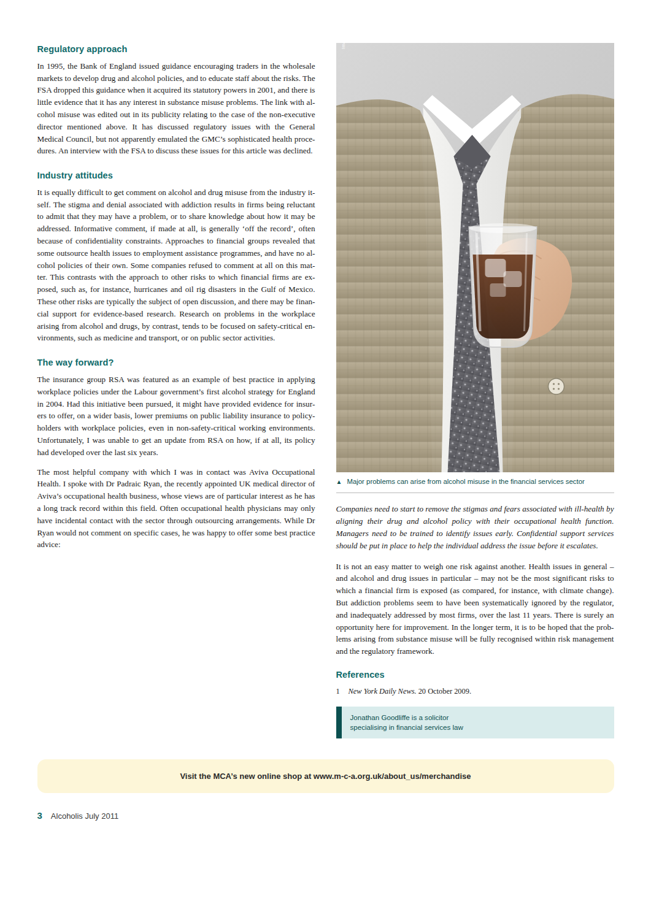Regulatory approach
In 1995, the Bank of England issued guidance encouraging traders in the wholesale markets to develop drug and alcohol policies, and to educate staff about the risks. The FSA dropped this guidance when it acquired its statutory powers in 2001, and there is little evidence that it has any interest in substance misuse problems. The link with alcohol misuse was edited out in its publicity relating to the case of the non-executive director mentioned above. It has discussed regulatory issues with the General Medical Council, but not apparently emulated the GMC’s sophisticated health procedures. An interview with the FSA to discuss these issues for this article was declined.
Industry attitudes
It is equally difficult to get comment on alcohol and drug misuse from the industry itself. The stigma and denial associated with addiction results in firms being reluctant to admit that they may have a problem, or to share knowledge about how it may be addressed. Informative comment, if made at all, is generally ‘off the record’, often because of confidentiality constraints. Approaches to financial groups revealed that some outsource health issues to employment assistance programmes, and have no alcohol policies of their own. Some companies refused to comment at all on this matter. This contrasts with the approach to other risks to which financial firms are exposed, such as, for instance, hurricanes and oil rig disasters in the Gulf of Mexico. These other risks are typically the subject of open discussion, and there may be financial support for evidence-based research. Research on problems in the workplace arising from alcohol and drugs, by contrast, tends to be focused on safety-critical environments, such as medicine and transport, or on public sector activities.
The way forward?
The insurance group RSA was featured as an example of best practice in applying workplace policies under the Labour government’s first alcohol strategy for England in 2004. Had this initiative been pursued, it might have provided evidence for insurers to offer, on a wider basis, lower premiums on public liability insurance to policyholders with workplace policies, even in non-safety-critical working environments. Unfortunately, I was unable to get an update from RSA on how, if at all, its policy had developed over the last six years.
The most helpful company with which I was in contact was Aviva Occupational Health. I spoke with Dr Padraic Ryan, the recently appointed UK medical director of Aviva’s occupational health business, whose views are of particular interest as he has a long track record within this field. Often occupational health physicians may only have incidental contact with the sector through outsourcing arrangements. While Dr Ryan would not comment on specific cases, he was happy to offer some best practice advice:
Image: © www.photopress.com
▲ Major problems can arise from alcohol misuse in the financial services sector
Companies need to start to remove the stigmas and fears associated with ill-health by aligning their drug and alcohol policy with their occupational health function. Managers need to be trained to identify issues early. Confidential support services should be put in place to help the individual address the issue before it escalates.
It is not an easy matter to weigh one risk against another. Health issues in general – and alcohol and drug issues in particular – may not be the most significant risks to which a financial firm is exposed (as compared, for instance, with climate change). But addiction problems seem to have been systematically ignored by the regulator, and inadequately addressed by most firms, over the last 11 years. There is surely an opportunity here for improvement. In the longer term, it is to be hoped that the problems arising from substance misuse will be fully recognised within risk management and the regulatory framework.
References
1 New York Daily News. 20 October 2009.
Jonathan Goodliffe is a solicitor
specialising in financial services law
Visit the MCA’s new online shop at www.m-c-a.org.uk/about_us/merchandise
3 Alcoholis July 2011